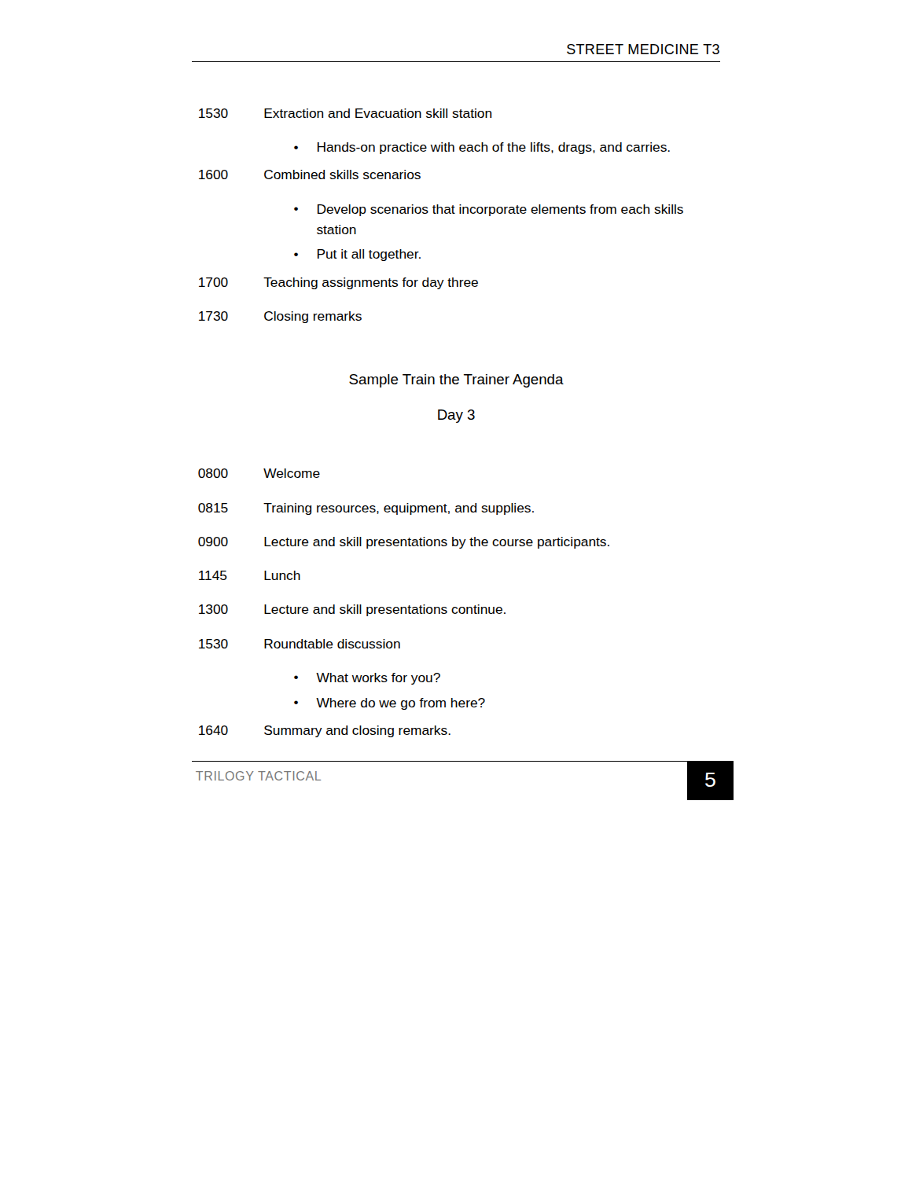STREET MEDICINE T3
1530
Extraction and Evacuation skill station
Hands-on practice with each of the lifts, drags, and carries.
1600
Combined skills scenarios
Develop scenarios that incorporate elements from each skills station
Put it all together.
1700
Teaching assignments for day three
1730
Closing remarks
Sample Train the Trainer Agenda
Day 3
0800
Welcome
0815
Training resources, equipment, and supplies.
0900
Lecture and skill presentations by the course participants.
1145
Lunch
1300
Lecture and skill presentations continue.
1530
Roundtable discussion
What works for you?
Where do we go from here?
1640
Summary and closing remarks.
TRILOGY TACTICAL
5